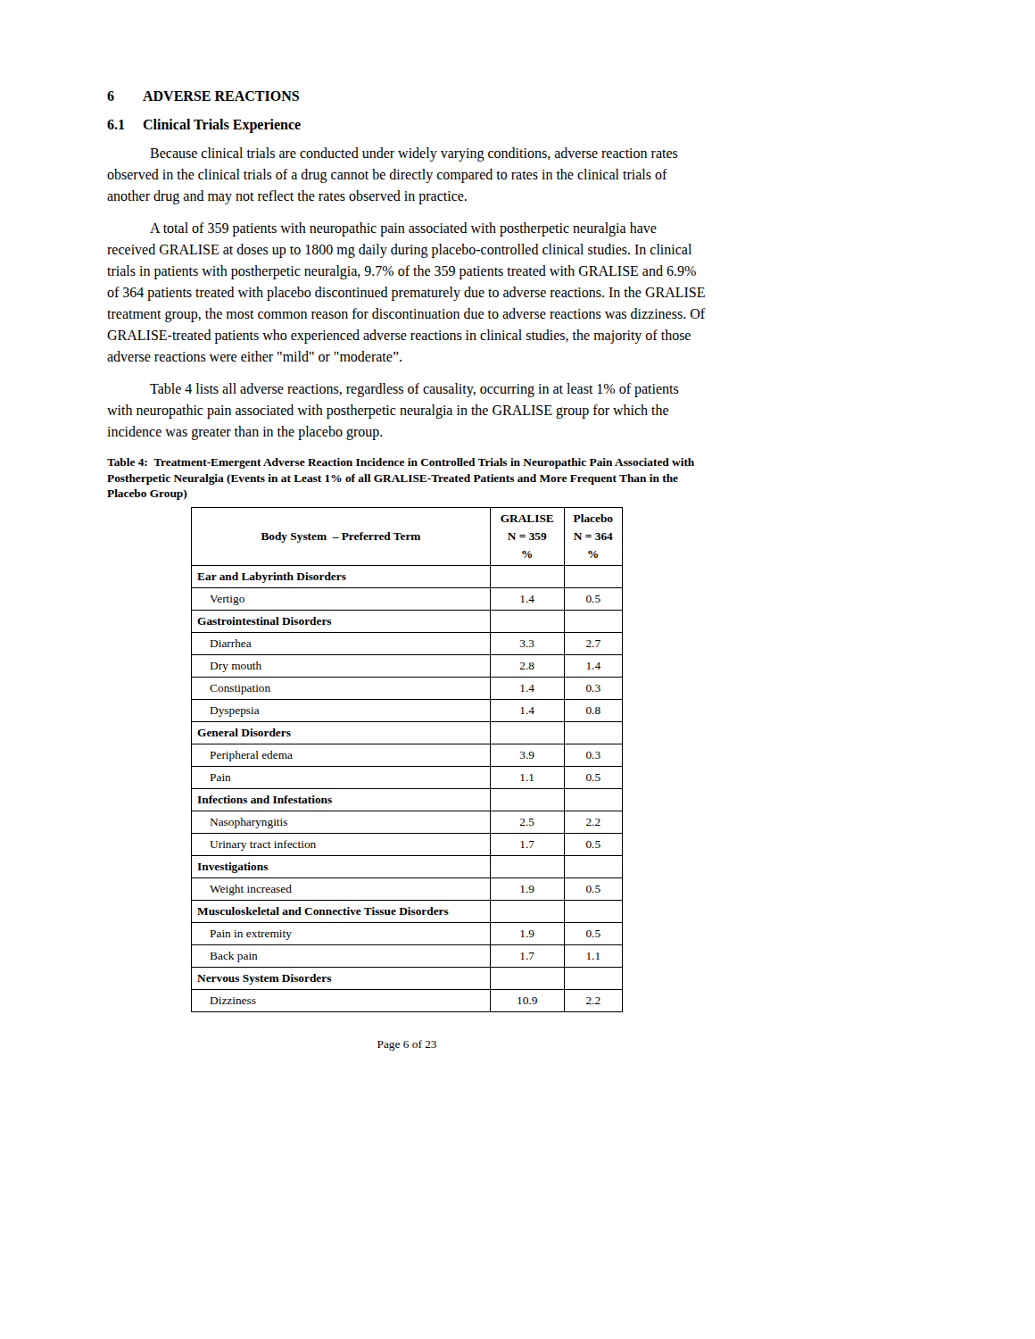6 ADVERSE REACTIONS
6.1 Clinical Trials Experience
Because clinical trials are conducted under widely varying conditions, adverse reaction rates observed in the clinical trials of a drug cannot be directly compared to rates in the clinical trials of another drug and may not reflect the rates observed in practice.
A total of 359 patients with neuropathic pain associated with postherpetic neuralgia have received GRALISE at doses up to 1800 mg daily during placebo-controlled clinical studies. In clinical trials in patients with postherpetic neuralgia, 9.7% of the 359 patients treated with GRALISE and 6.9% of 364 patients treated with placebo discontinued prematurely due to adverse reactions. In the GRALISE treatment group, the most common reason for discontinuation due to adverse reactions was dizziness. Of GRALISE-treated patients who experienced adverse reactions in clinical studies, the majority of those adverse reactions were either "mild" or "moderate”.
Table 4 lists all adverse reactions, regardless of causality, occurring in at least 1% of patients with neuropathic pain associated with postherpetic neuralgia in the GRALISE group for which the incidence was greater than in the placebo group.
Table 4: Treatment-Emergent Adverse Reaction Incidence in Controlled Trials in Neuropathic Pain Associated with Postherpetic Neuralgia (Events in at Least 1% of all GRALISE-Treated Patients and More Frequent Than in the Placebo Group)
| Body System – Preferred Term | GRALISE N = 359 % | Placebo N = 364 % |
| --- | --- | --- |
| Ear and Labyrinth Disorders | | |
| Vertigo | 1.4 | 0.5 |
| Gastrointestinal Disorders | | |
| Diarrhea | 3.3 | 2.7 |
| Dry mouth | 2.8 | 1.4 |
| Constipation | 1.4 | 0.3 |
| Dyspepsia | 1.4 | 0.8 |
| General Disorders | | |
| Peripheral edema | 3.9 | 0.3 |
| Pain | 1.1 | 0.5 |
| Infections and Infestations | | |
| Nasopharyngitis | 2.5 | 2.2 |
| Urinary tract infection | 1.7 | 0.5 |
| Investigations | | |
| Weight increased | 1.9 | 0.5 |
| Musculoskeletal and Connective Tissue Disorders | | |
| Pain in extremity | 1.9 | 0.5 |
| Back pain | 1.7 | 1.1 |
| Nervous System Disorders | | |
| Dizziness | 10.9 | 2.2 |
Page 6 of 23